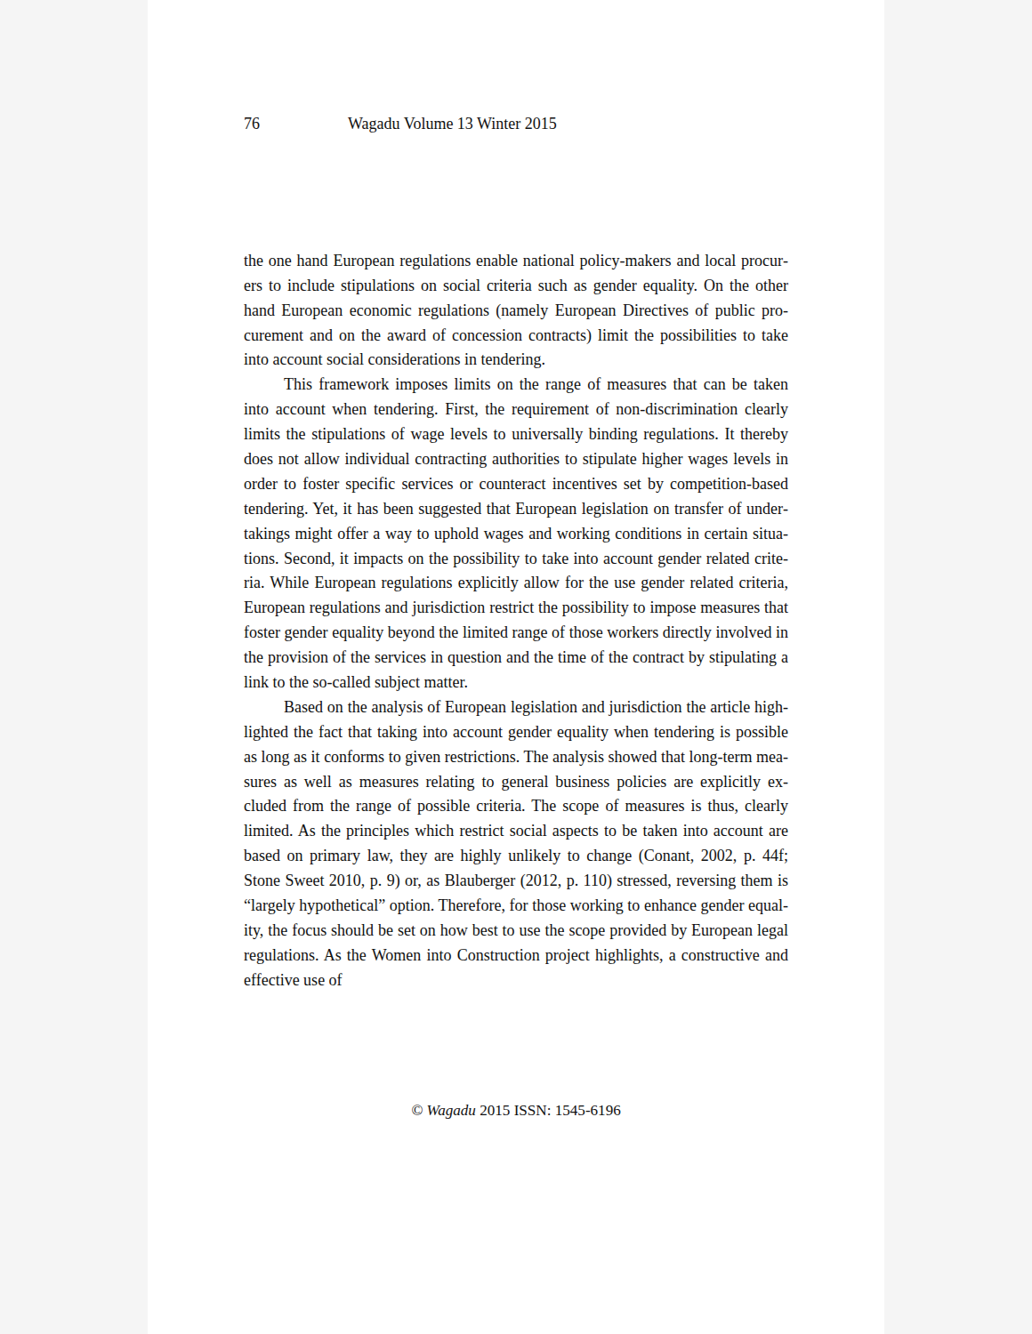76 Wagadu Volume 13 Winter 2015
the one hand European regulations enable national policy-makers and local procurers to include stipulations on social criteria such as gender equality. On the other hand European economic regulations (namely European Directives of public procurement and on the award of concession contracts) limit the possibilities to take into account social considerations in tendering.
This framework imposes limits on the range of measures that can be taken into account when tendering. First, the requirement of non-discrimination clearly limits the stipulations of wage levels to universally binding regulations. It thereby does not allow individual contracting authorities to stipulate higher wages levels in order to foster specific services or counteract incentives set by competition-based tendering. Yet, it has been suggested that European legislation on transfer of undertakings might offer a way to uphold wages and working conditions in certain situations. Second, it impacts on the possibility to take into account gender related criteria. While European regulations explicitly allow for the use gender related criteria, European regulations and jurisdiction restrict the possibility to impose measures that foster gender equality beyond the limited range of those workers directly involved in the provision of the services in question and the time of the contract by stipulating a link to the so-called subject matter.
Based on the analysis of European legislation and jurisdiction the article highlighted the fact that taking into account gender equality when tendering is possible as long as it conforms to given restrictions. The analysis showed that long-term measures as well as measures relating to general business policies are explicitly excluded from the range of possible criteria. The scope of measures is thus, clearly limited. As the principles which restrict social aspects to be taken into account are based on primary law, they are highly unlikely to change (Conant, 2002, p. 44f; Stone Sweet 2010, p. 9) or, as Blauberger (2012, p. 110) stressed, reversing them is “largely hypothetical” option. Therefore, for those working to enhance gender equality, the focus should be set on how best to use the scope provided by European legal regulations. As the Women into Construction project highlights, a constructive and effective use of
© Wagadu 2015 ISSN: 1545-6196